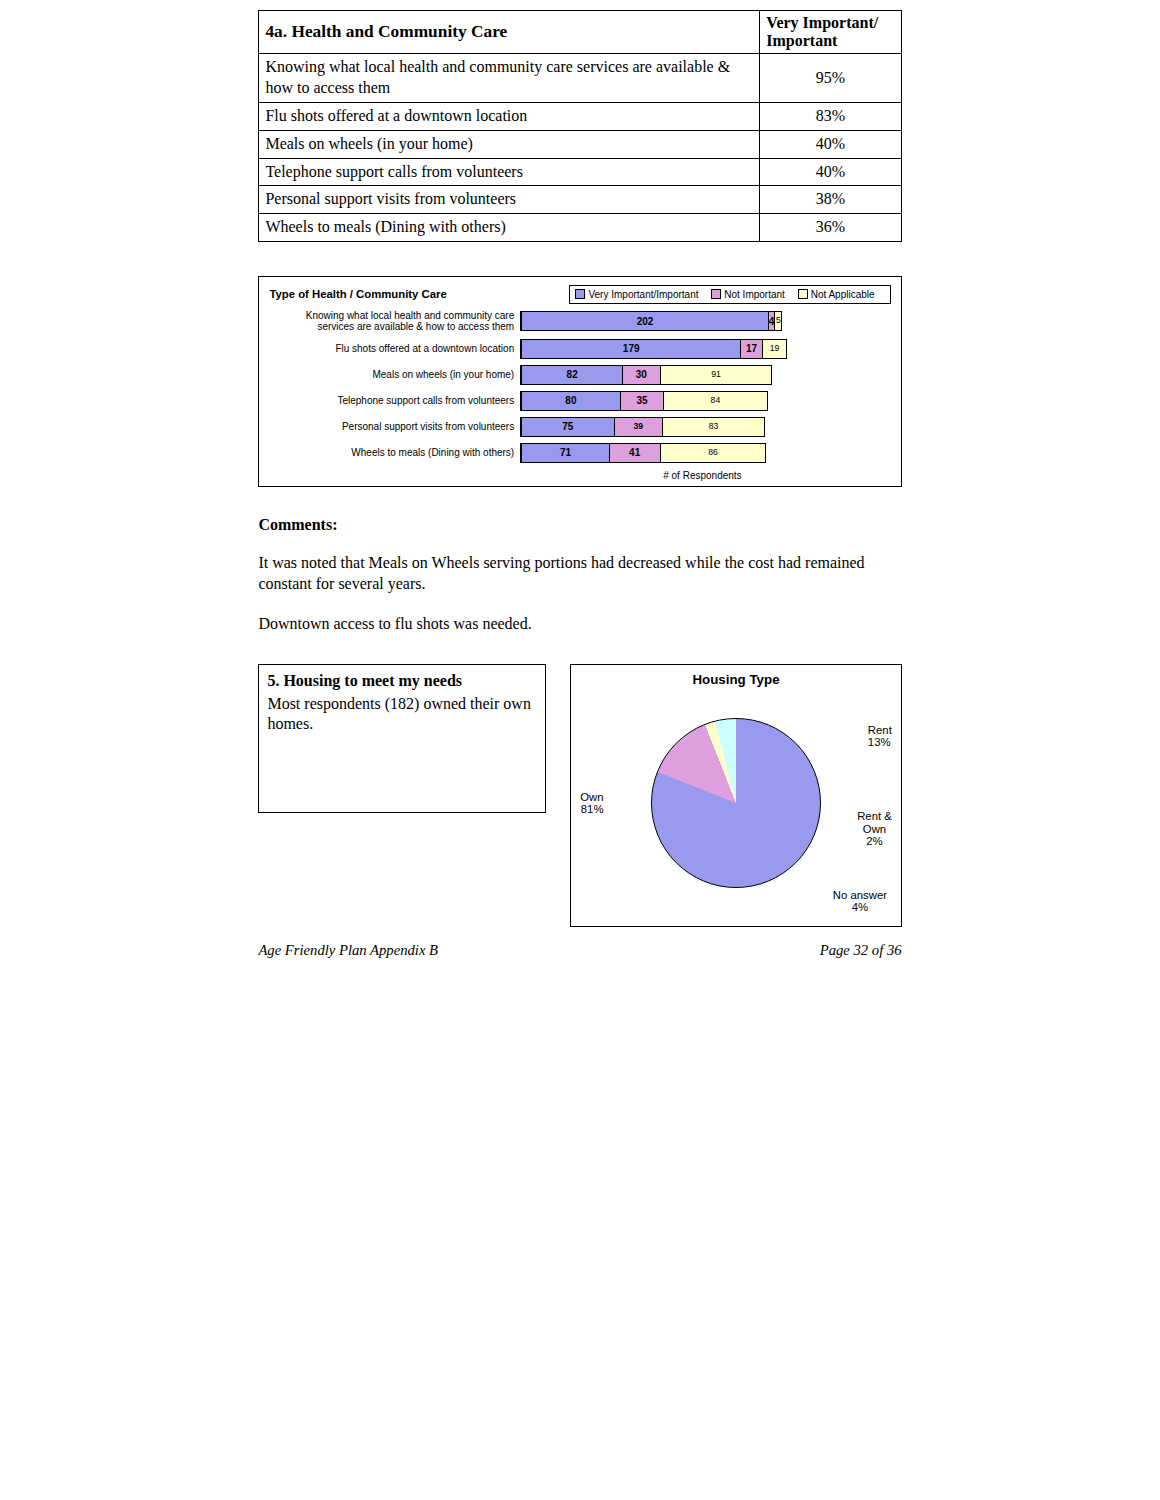| 4a. Health and Community Care | Very Important/ Important |
| --- | --- |
| Knowing what local health and community care services are available & how to access them | 95% |
| Flu shots offered at a downtown location | 83% |
| Meals on wheels (in your home) | 40% |
| Telephone support calls from volunteers | 40% |
| Personal support visits from volunteers | 38% |
| Wheels to meals (Dining with others) | 36% |
Type of Health / Community Care
Very Important/Important Not Important Not Applicable
Knowing what local health and community care
services are available & how to access them
202
4
5
Flu shots offered at a downtown location
179
17
19
Meals on wheels (in your home)
82
30
91
Telephone support calls from volunteers
80
35
84
Personal support visits from volunteers
75
39
83
Wheels to meals (Dining with others)
71
41
86
# of Respondents
Comments:
It was noted that Meals on Wheels serving portions had decreased while the cost had remained constant for several years.
Downtown access to flu shots was needed.
5. Housing to meet my needs
Most respondents (182) owned their own homes.
Housing Type
Own
81%
Rent
13%
Rent &
Own
2%
No answer
4%
Age Friendly Plan Appendix B Page 32 of 36